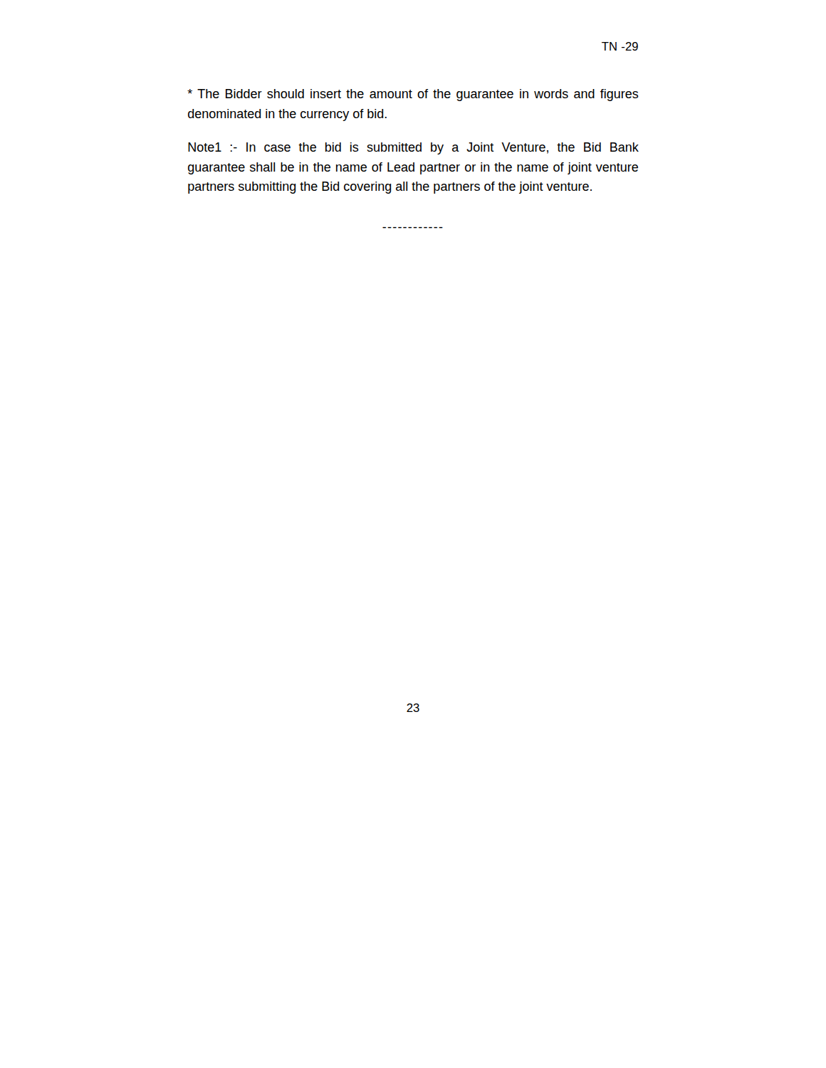TN -29
* The Bidder should insert the amount of the guarantee in words and figures denominated in the currency of bid.
Note1 :- In case the bid is submitted by a Joint Venture, the Bid Bank guarantee shall be in the name of Lead partner or in the name of joint venture partners submitting the Bid covering all the partners of the joint venture.
------------
23